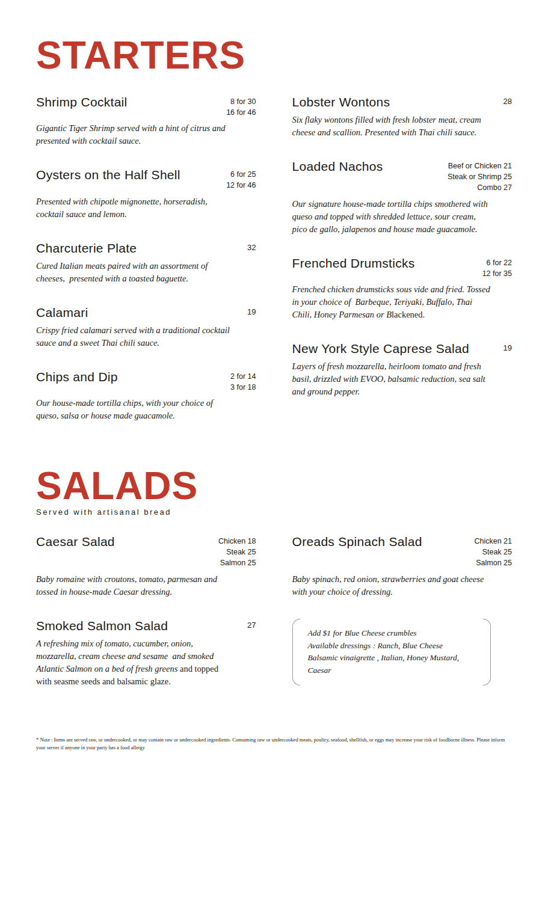STARTERS
Shrimp Cocktail
8 for 30
16 for 46
Gigantic Tiger Shrimp served with a hint of citrus and presented with cocktail sauce.
Oysters on the Half Shell
6 for 25
12 for 46
Presented with chipotle mignonette, horseradish, cocktail sauce and lemon.
Charcuterie Plate
32
Cured Italian meats paired with an assortment of cheeses, presented with a toasted baguette.
Calamari
19
Crispy fried calamari served with a traditional cocktail sauce and a sweet Thai chili sauce.
Chips and Dip
2 for 14
3 for 18
Our house-made tortilla chips, with your choice of queso, salsa or house made guacamole.
Lobster Wontons
28
Six flaky wontons filled with fresh lobster meat, cream cheese and scallion. Presented with Thai chili sauce.
Loaded Nachos
Beef or Chicken 21
Steak or Shrimp 25
Combo 27
Our signature house-made tortilla chips smothered with queso and topped with shredded lettuce, sour cream, pico de gallo, jalapenos and house made guacamole.
Frenched Drumsticks
6 for 22
12 for 35
Frenched chicken drumsticks sous vide and fried. Tossed in your choice of Barbeque, Teriyaki, Buffalo, Thai Chili, Honey Parmesan or Blackened.
New York Style Caprese Salad
19
Layers of fresh mozzarella, heirloom tomato and fresh basil, drizzled with EVOO, balsamic reduction, sea salt and ground pepper.
SALADS
Served with artisanal bread
Caesar Salad
Chicken 18
Steak 25
Salmon 25
Baby romaine with croutons, tomato, parmesan and tossed in house-made Caesar dressing.
Smoked Salmon Salad
27
A refreshing mix of tomato, cucumber, onion, mozzarella, cream cheese and sesame and smoked Atlantic Salmon on a bed of fresh greens and topped with seasme seeds and balsamic glaze.
Oreads Spinach Salad
Chicken 21
Steak 25
Salmon 25
Baby spinach, red onion, strawberries and goat cheese with your choice of dressing.
Add $1 for Blue Cheese crumbles
Available dressings : Ranch, Blue Cheese Balsamic vinaigrette , Italian, Honey Mustard, Caesar
* Note : Items are served raw, or undercooked, or may contain raw or undercooked ingredients. Consuming raw or undercooked meats, poultry, seafood, shellfish, or eggs may increase your risk of foodborne illness. Please inform your server if anyone in your party has a food allergy